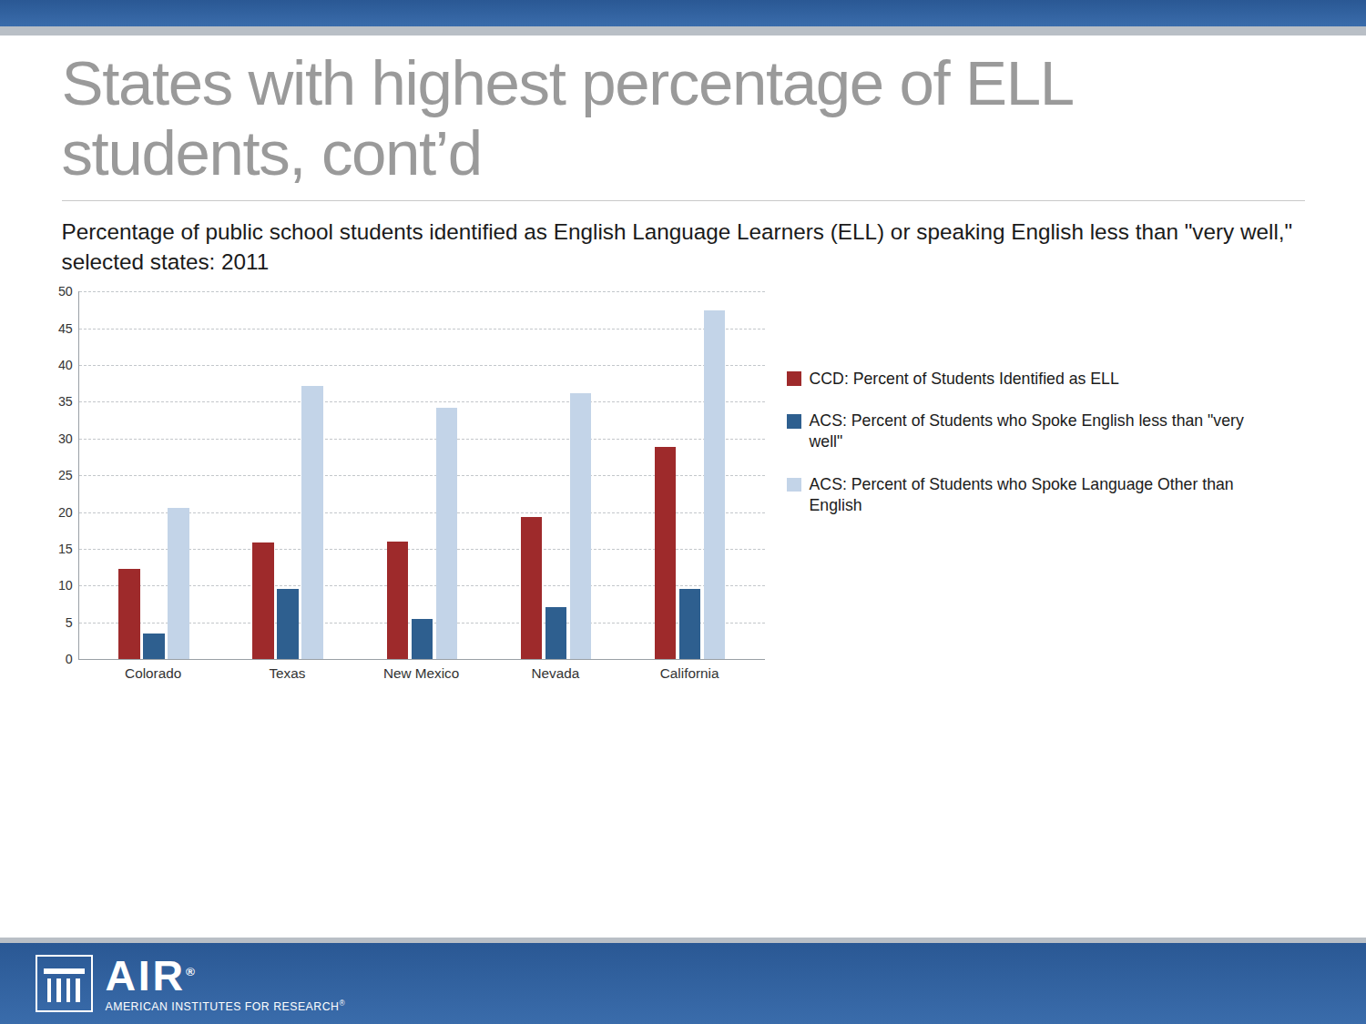States with highest percentage of ELL students, cont’d
Percentage of public school students identified as English Language Learners (ELL) or speaking English less than "very well," selected states: 2011
50 45 40 35 30 25 20 15 10 5 0
Colorado Texas New Mexico Nevada California
CCD: Percent of Students Identified as ELL
ACS: Percent of Students who Spoke English less than "very well"
ACS: Percent of Students who Spoke Language Other than English
AIR®
AMERICAN INSTITUTES FOR RESEARCH®